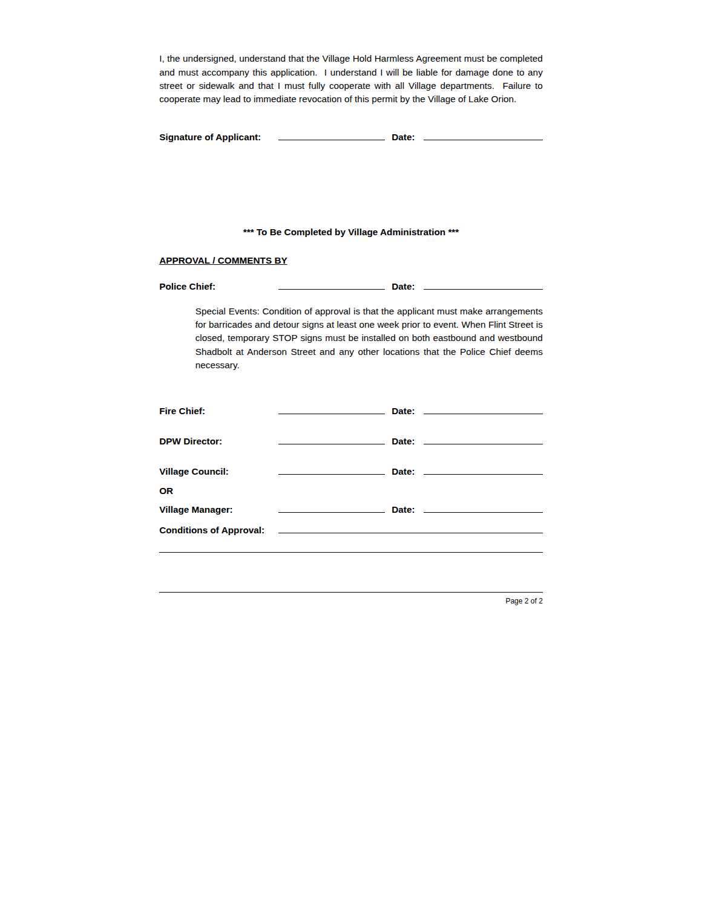I, the undersigned, understand that the Village Hold Harmless Agreement must be completed and must accompany this application. I understand I will be liable for damage done to any street or sidewalk and that I must fully cooperate with all Village departments. Failure to cooperate may lead to immediate revocation of this permit by the Village of Lake Orion.
Signature of Applicant: Date:
*** To Be Completed by Village Administration ***
APPROVAL / COMMENTS BY
Police Chief: Date:
Special Events: Condition of approval is that the applicant must make arrangements for barricades and detour signs at least one week prior to event. When Flint Street is closed, temporary STOP signs must be installed on both eastbound and westbound Shadbolt at Anderson Street and any other locations that the Police Chief deems necessary.
Fire Chief: Date:
DPW Director: Date:
Village Council: Date:
OR
Village Manager: Date:
Conditions of Approval:
Page 2 of 2